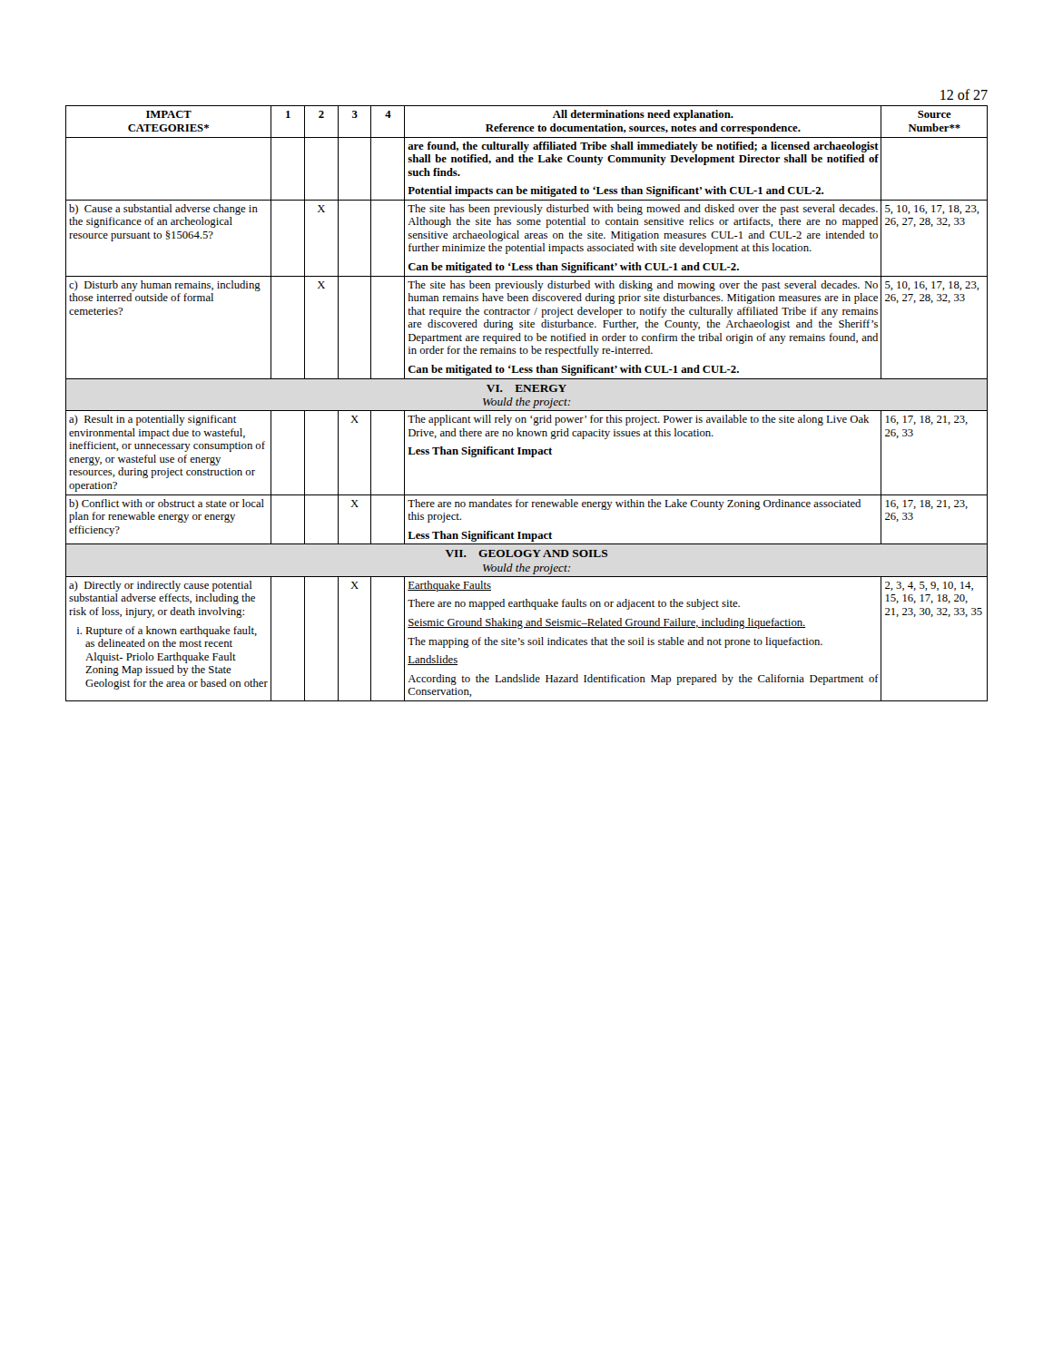12 of 27
| IMPACT CATEGORIES* | 1 | 2 | 3 | 4 | All determinations need explanation. Reference to documentation, sources, notes and correspondence. | Source Number** |
| --- | --- | --- | --- | --- | --- | --- |
| | | | | | are found, the culturally affiliated Tribe shall immediately be notified; a licensed archaeologist shall be notified, and the Lake County Community Development Director shall be notified of such finds. Potential impacts can be mitigated to ‘Less than Significant’ with CUL-1 and CUL-2. | |
| b) Cause a substantial adverse change in the significance of an archeological resource pursuant to §15064.5? | | X | | | The site has been previously disturbed with being mowed and disked over the past several decades. Although the site has some potential to contain sensitive relics or artifacts, there are no mapped sensitive archaeological areas on the site. Mitigation measures CUL-1 and CUL-2 are intended to further minimize the potential impacts associated with site development at this location. Can be mitigated to ‘Less than Significant’ with CUL-1 and CUL-2. | 5, 10, 16, 17, 18, 23, 26, 27, 28, 32, 33 |
| c) Disturb any human remains, including those interred outside of formal cemeteries? | | X | | | The site has been previously disturbed with disking and mowing over the past several decades. No human remains have been discovered during prior site disturbances. Mitigation measures are in place that require the contractor / project developer to notify the culturally affiliated Tribe if any remains are discovered during site disturbance. Further, the County, the Archaeologist and the Sheriff’s Department are required to be notified in order to confirm the tribal origin of any remains found, and in order for the remains to be respectfully re-interred. Can be mitigated to ‘Less than Significant’ with CUL-1 and CUL-2. | 5, 10, 16, 17, 18, 23, 26, 27, 28, 32, 33 |
| VI. ENERGY Would the project: |
| a) Result in a potentially significant environmental impact due to wasteful, inefficient, or unnecessary consumption of energy, or wasteful use of energy resources, during project construction or operation? | | | X | | The applicant will rely on ‘grid power’ for this project. Power is available to the site along Live Oak Drive, and there are no known grid capacity issues at this location. Less Than Significant Impact | 16, 17, 18, 21, 23, 26, 33 |
| b) Conflict with or obstruct a state or local plan for renewable energy or energy efficiency? | | | X | | There are no mandates for renewable energy within the Lake County Zoning Ordinance associated this project. Less Than Significant Impact | 16, 17, 18, 21, 23, 26, 33 |
| VII. GEOLOGY AND SOILS Would the project: |
| a) Directly or indirectly cause potential substantial adverse effects, including the risk of loss, injury, or death involving: Rupture of a known earthquake fault, as delineated on the most recent Alquist- Priolo Earthquake Fault Zoning Map issued by the State Geologist for the area or based on other | | | X | | Earthquake Faults There are no mapped earthquake faults on or adjacent to the subject site. Seismic Ground Shaking and Seismic–Related Ground Failure, including liquefaction. The mapping of the site’s soil indicates that the soil is stable and not prone to liquefaction. Landslides According to the Landslide Hazard Identification Map prepared by the California Department of Conservation, | 2, 3, 4, 5, 9, 10, 14, 15, 16, 17, 18, 20, 21, 23, 30, 32, 33, 35 |